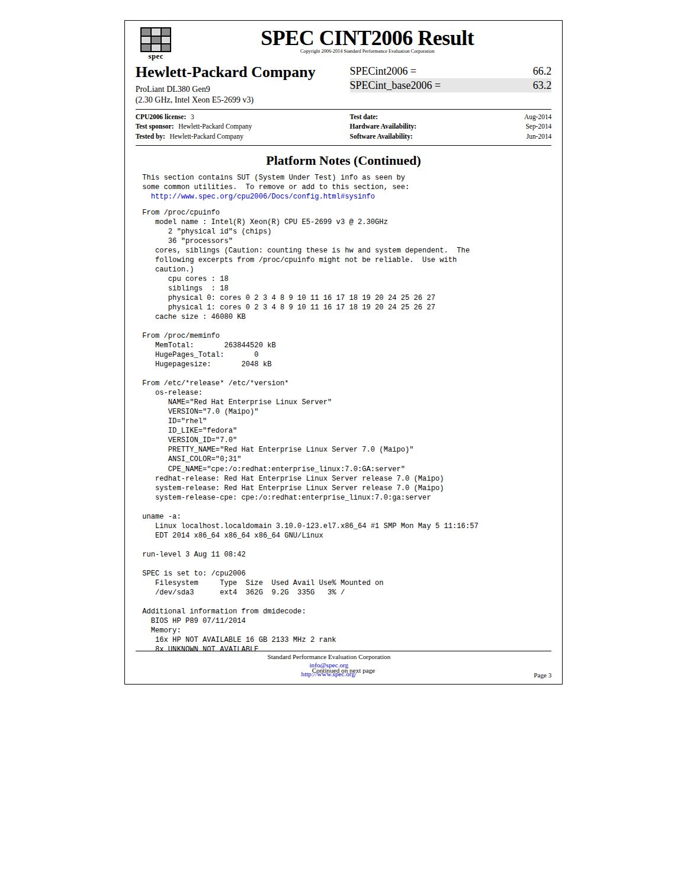spec
SPEC CINT2006 Result
Copyright 2006-2014 Standard Performance Evaluation Corporation
Hewlett-Packard Company
ProLiant DL380 Gen9
(2.30 GHz, Intel Xeon E5-2699 v3)
SPECint2006 = 66.2
SPECint_base2006 = 63.2
CPU2006 license: 3
Test sponsor: Hewlett-Packard Company
Tested by: Hewlett-Packard Company
Test date: Aug-2014
Hardware Availability: Sep-2014
Software Availability: Jun-2014
Platform Notes (Continued)
This section contains SUT (System Under Test) info as seen by some common utilities. To remove or add to this section, see: http://www.spec.org/cpu2006/Docs/config.html#sysinfo
From /proc/cpuinfo
   model name : Intel(R) Xeon(R) CPU E5-2699 v3 @ 2.30GHz
      2 "physical id"s (chips)
      36 "processors"
   cores, siblings (Caution: counting these is hw and system dependent.  The
   following excerpts from /proc/cpuinfo might not be reliable.  Use with
   caution.)
      cpu cores : 18
      siblings  : 18
      physical 0: cores 0 2 3 4 8 9 10 11 16 17 18 19 20 24 25 26 27
      physical 1: cores 0 2 3 4 8 9 10 11 16 17 18 19 20 24 25 26 27
   cache size : 46080 KB

From /proc/meminfo
   MemTotal:       263844520 kB
   HugePages_Total:       0
   Hugepagesize:       2048 kB

From /etc/*release* /etc/*version*
   os-release:
      NAME="Red Hat Enterprise Linux Server"
      VERSION="7.0 (Maipo)"
      ID="rhel"
      ID_LIKE="fedora"
      VERSION_ID="7.0"
      PRETTY_NAME="Red Hat Enterprise Linux Server 7.0 (Maipo)"
      ANSI_COLOR="0;31"
      CPE_NAME="cpe:/o:redhat:enterprise_linux:7.0:GA:server"
   redhat-release: Red Hat Enterprise Linux Server release 7.0 (Maipo)
   system-release: Red Hat Enterprise Linux Server release 7.0 (Maipo)
   system-release-cpe: cpe:/o:redhat:enterprise_linux:7.0:ga:server

uname -a:
   Linux localhost.localdomain 3.10.0-123.el7.x86_64 #1 SMP Mon May 5 11:16:57
   EDT 2014 x86_64 x86_64 x86_64 GNU/Linux

run-level 3 Aug 11 08:42

SPEC is set to: /cpu2006
   Filesystem     Type  Size  Used Avail Use% Mounted on
   /dev/sda3      ext4  362G  9.2G  335G   3% /

Additional information from dmidecode:
  BIOS HP P89 07/11/2014
  Memory:
   16x HP NOT AVAILABLE 16 GB 2133 MHz 2 rank
   8x UNKNOWN NOT AVAILABLE
Continued on next page
Standard Performance Evaluation Corporation
info@spec.org
http://www.spec.org/
Page 3